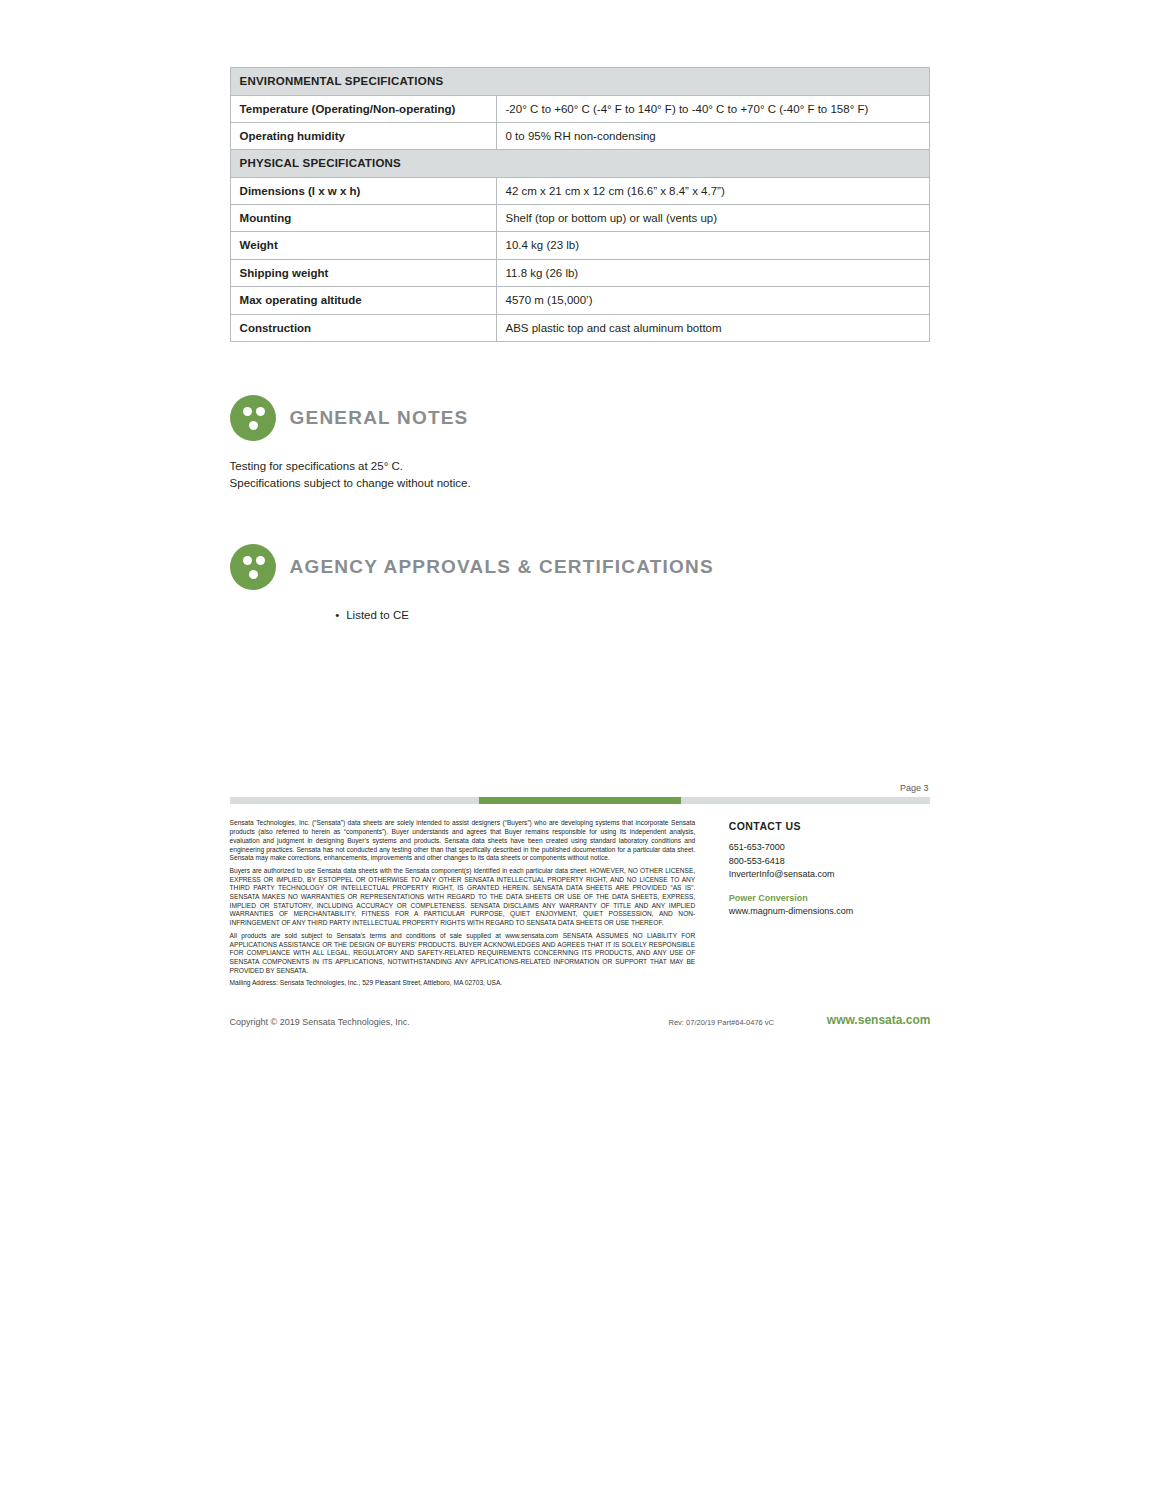| ENVIRONMENTAL SPECIFICATIONS |
| Temperature (Operating/Non-operating) | -20° C to +60° C (-4° F to 140° F) to -40° C to +70° C (-40° F to 158° F) |
| Operating humidity | 0 to 95% RH non-condensing |
| PHYSICAL SPECIFICATIONS |
| Dimensions (l x w x h) | 42 cm x 21 cm x 12 cm (16.6” x 8.4” x 4.7”) |
| Mounting | Shelf (top or bottom up) or wall (vents up) |
| Weight | 10.4 kg (23 lb) |
| Shipping weight | 11.8 kg (26 lb) |
| Max operating altitude | 4570 m (15,000’) |
| Construction | ABS plastic top and cast aluminum bottom |
GENERAL NOTES
Testing for specifications at 25° C.
Specifications subject to change without notice.
AGENCY APPROVALS & CERTIFICATIONS
Listed to CE
Page 3
Sensata Technologies, Inc. (“Sensata”) data sheets are solely intended to assist designers (“Buyers”) who are developing systems that incorporate Sensata products (also referred to herein as “components”). Buyer understands and agrees that Buyer remains responsible for using its independent analysis, evaluation and judgment in designing Buyer’s systems and products. Sensata data sheets have been created using standard laboratory conditions and engineering practices. Sensata has not conducted any testing other than that specifically described in the published documentation for a particular data sheet. Sensata may make corrections, enhancements, improvements and other changes to its data sheets or components without notice.
Buyers are authorized to use Sensata data sheets with the Sensata component(s) identified in each particular data sheet. HOWEVER, NO OTHER LICENSE, EXPRESS OR IMPLIED, BY ESTOPPEL OR OTHERWISE TO ANY OTHER SENSATA INTELLECTUAL PROPERTY RIGHT, AND NO LICENSE TO ANY THIRD PARTY TECHNOLOGY OR INTELLECTUAL PROPERTY RIGHT, IS GRANTED HEREIN. SENSATA DATA SHEETS ARE PROVIDED “AS IS”. SENSATA MAKES NO WARRANTIES OR REPRESENTATIONS WITH REGARD TO THE DATA SHEETS OR USE OF THE DATA SHEETS, EXPRESS, IMPLIED OR STATUTORY, INCLUDING ACCURACY OR COMPLETENESS. SENSATA DISCLAIMS ANY WARRANTY OF TITLE AND ANY IMPLIED WARRANTIES OF MERCHANTABILITY, FITNESS FOR A PARTICULAR PURPOSE, QUIET ENJOYMENT, QUIET POSSESSION, AND NON-INFRINGEMENT OF ANY THIRD PARTY INTELLECTUAL PROPERTY RIGHTS WITH REGARD TO SENSATA DATA SHEETS OR USE THEREOF.
All products are sold subject to Sensata’s terms and conditions of sale supplied at www.sensata.com SENSATA ASSUMES NO LIABILITY FOR APPLICATIONS ASSISTANCE OR THE DESIGN OF BUYERS’ PRODUCTS. BUYER ACKNOWLEDGES AND AGREES THAT IT IS SOLELY RESPONSIBLE FOR COMPLIANCE WITH ALL LEGAL, REGULATORY AND SAFETY-RELATED REQUIREMENTS CONCERNING ITS PRODUCTS, AND ANY USE OF SENSATA COMPONENTS IN ITS APPLICATIONS, NOTWITHSTANDING ANY APPLICATIONS-RELATED INFORMATION OR SUPPORT THAT MAY BE PROVIDED BY SENSATA.
Mailing Address: Sensata Technologies, Inc., 529 Pleasant Street, Attleboro, MA 02703, USA.
CONTACT US
651-653-7000
800-553-6418
InverterInfo@sensata.com
Power Conversion
www.magnum-dimensions.com
Copyright © 2019 Sensata Technologies, Inc.
Rev: 07/20/19 Part#64-0476 vC
www.sensata.com